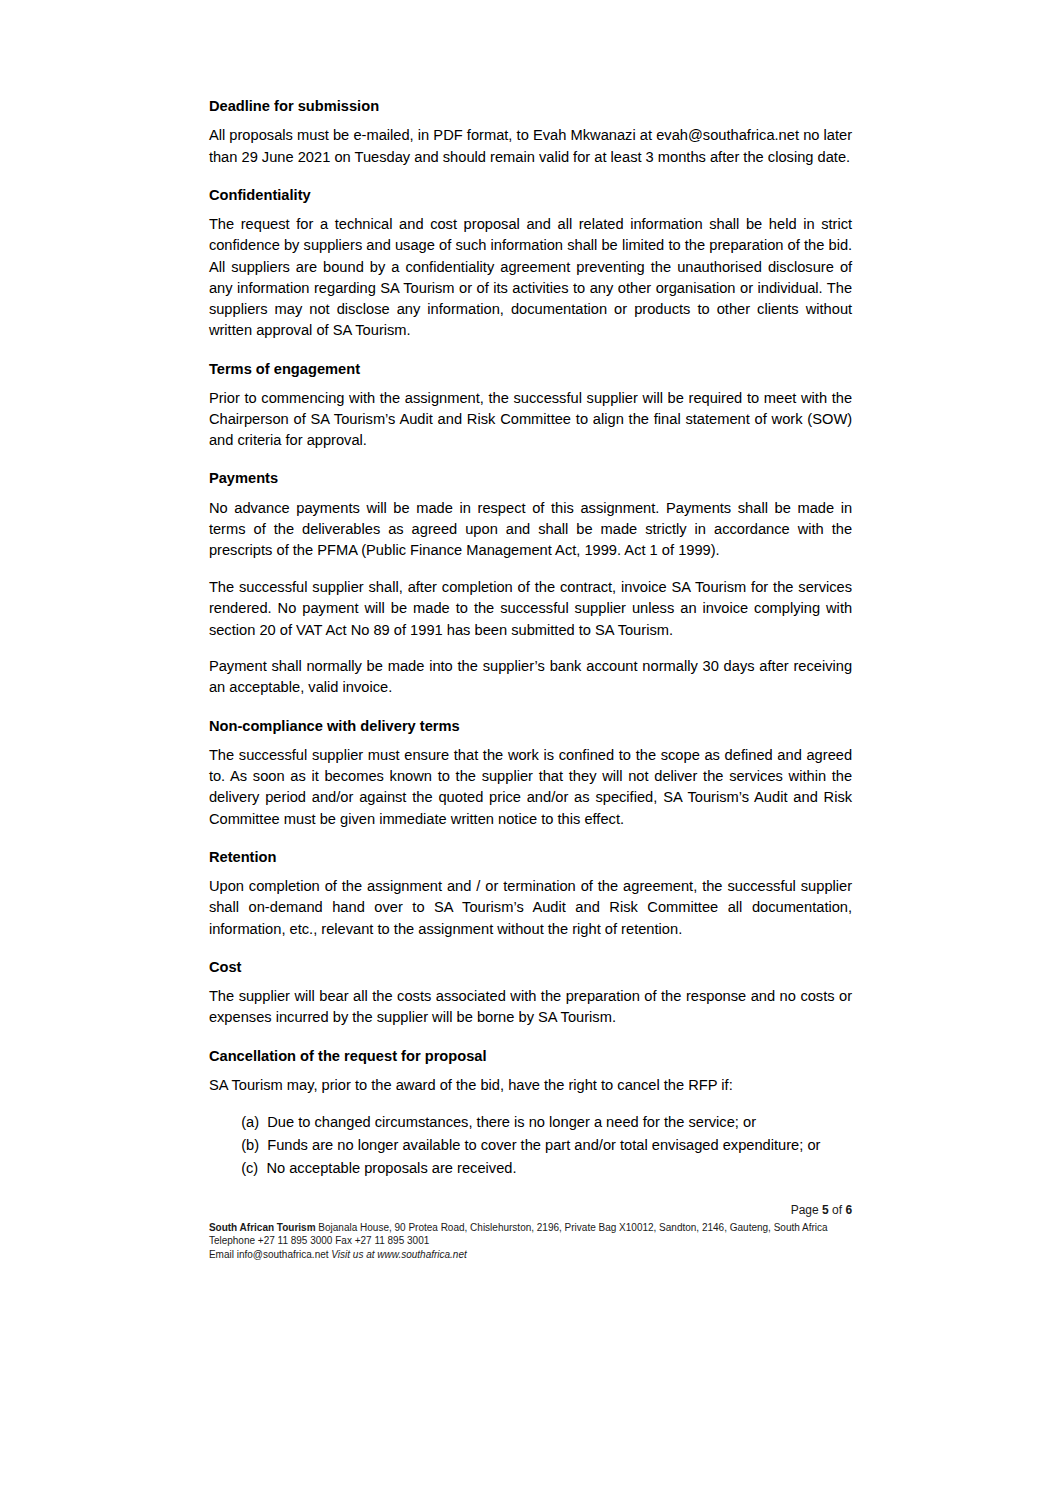Deadline for submission
All proposals must be e-mailed, in PDF format, to Evah Mkwanazi at evah@southafrica.net no later than 29 June 2021 on Tuesday and should remain valid for at least 3 months after the closing date.
Confidentiality
The request for a technical and cost proposal and all related information shall be held in strict confidence by suppliers and usage of such information shall be limited to the preparation of the bid. All suppliers are bound by a confidentiality agreement preventing the unauthorised disclosure of any information regarding SA Tourism or of its activities to any other organisation or individual. The suppliers may not disclose any information, documentation or products to other clients without written approval of SA Tourism.
Terms of engagement
Prior to commencing with the assignment, the successful supplier will be required to meet with the Chairperson of SA Tourism’s Audit and Risk Committee to align the final statement of work (SOW) and criteria for approval.
Payments
No advance payments will be made in respect of this assignment. Payments shall be made in terms of the deliverables as agreed upon and shall be made strictly in accordance with the prescripts of the PFMA (Public Finance Management Act, 1999. Act 1 of 1999).
The successful supplier shall, after completion of the contract, invoice SA Tourism for the services rendered. No payment will be made to the successful supplier unless an invoice complying with section 20 of VAT Act No 89 of 1991 has been submitted to SA Tourism.
Payment shall normally be made into the supplier’s bank account normally 30 days after receiving an acceptable, valid invoice.
Non-compliance with delivery terms
The successful supplier must ensure that the work is confined to the scope as defined and agreed to. As soon as it becomes known to the supplier that they will not deliver the services within the delivery period and/or against the quoted price and/or as specified, SA Tourism’s Audit and Risk Committee must be given immediate written notice to this effect.
Retention
Upon completion of the assignment and / or termination of the agreement, the successful supplier shall on-demand hand over to SA Tourism’s Audit and Risk Committee all documentation, information, etc., relevant to the assignment without the right of retention.
Cost
The supplier will bear all the costs associated with the preparation of the response and no costs or expenses incurred by the supplier will be borne by SA Tourism.
Cancellation of the request for proposal
SA Tourism may, prior to the award of the bid, have the right to cancel the RFP if:
(a) Due to changed circumstances, there is no longer a need for the service; or
(b) Funds are no longer available to cover the part and/or total envisaged expenditure; or
(c) No acceptable proposals are received.
Page 5 of 6
South African Tourism Bojanala House, 90 Protea Road, Chislehurston, 2196, Private Bag X10012, Sandton, 2146, Gauteng, South Africa Telephone +27 11 895 3000 Fax +27 11 895 3001
Email info@southafrica.net Visit us at www.southafrica.net